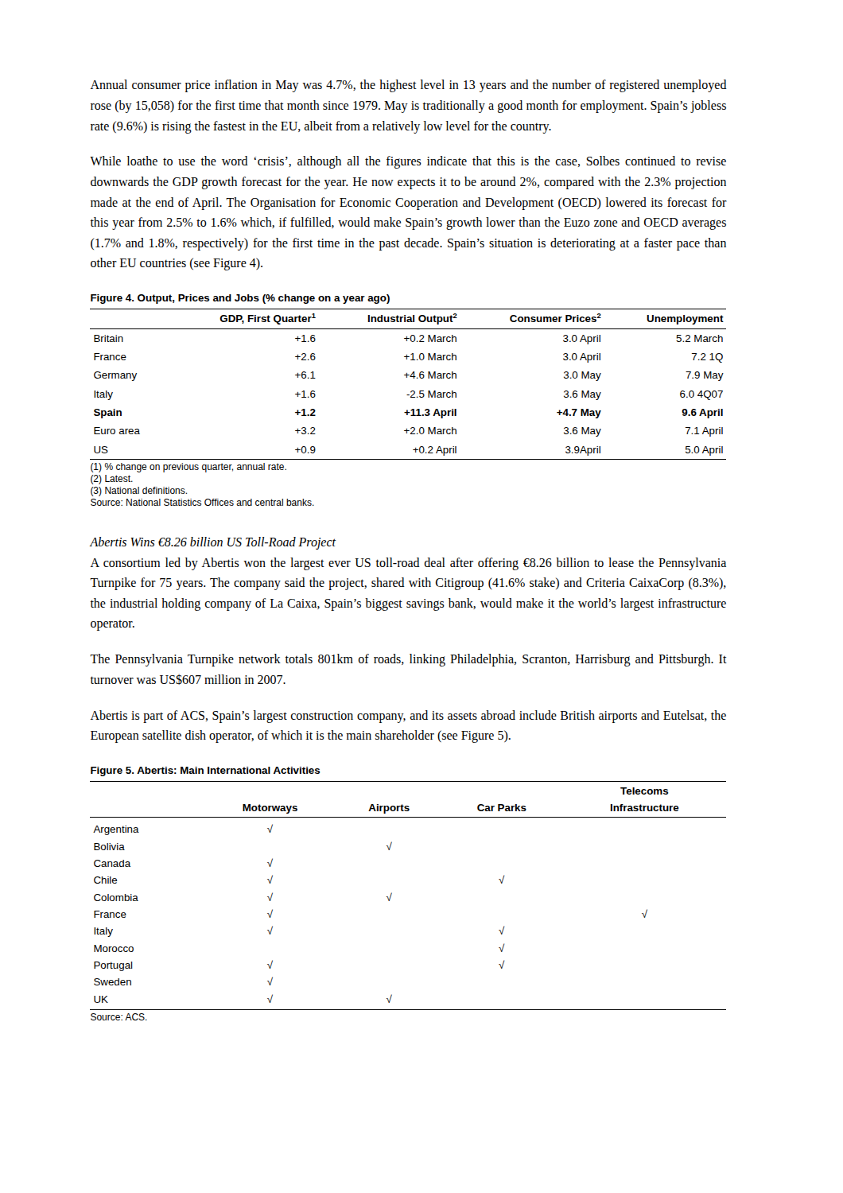Annual consumer price inflation in May was 4.7%, the highest level in 13 years and the number of registered unemployed rose (by 15,058) for the first time that month since 1979. May is traditionally a good month for employment. Spain’s jobless rate (9.6%) is rising the fastest in the EU, albeit from a relatively low level for the country.
While loathe to use the word ‘crisis’, although all the figures indicate that this is the case, Solbes continued to revise downwards the GDP growth forecast for the year. He now expects it to be around 2%, compared with the 2.3% projection made at the end of April. The Organisation for Economic Cooperation and Development (OECD) lowered its forecast for this year from 2.5% to 1.6% which, if fulfilled, would make Spain’s growth lower than the Euzo zone and OECD averages (1.7% and 1.8%, respectively) for the first time in the past decade. Spain’s situation is deteriorating at a faster pace than other EU countries (see Figure 4).
Figure 4. Output, Prices and Jobs (% change on a year ago)
| | GDP, First Quarter 1 | Industrial Output 2 | Consumer Prices 2 | Unemployment |
| --- | --- | --- | --- | --- |
| Britain | +1.6 | +0.2 March | 3.0 April | 5.2 March |
| France | +2.6 | +1.0 March | 3.0 April | 7.2 1Q |
| Germany | +6.1 | +4.6 March | 3.0 May | 7.9 May |
| Italy | +1.6 | -2.5 March | 3.6 May | 6.0 4Q07 |
| Spain | +1.2 | +11.3 April | +4.7 May | 9.6 April |
| Euro area | +3.2 | +2.0 March | 3.6 May | 7.1 April |
| US | +0.9 | +0.2 April | 3.9April | 5.0 April |
(1) % change on previous quarter, annual rate.
(2) Latest.
(3) National definitions.
Source: National Statistics Offices and central banks.
Abertis Wins €8.26 billion US Toll-Road Project
A consortium led by Abertis won the largest ever US toll-road deal after offering €8.26 billion to lease the Pennsylvania Turnpike for 75 years. The company said the project, shared with Citigroup (41.6% stake) and Criteria CaixaCorp (8.3%), the industrial holding company of La Caixa, Spain’s biggest savings bank, would make it the world’s largest infrastructure operator.
The Pennsylvania Turnpike network totals 801km of roads, linking Philadelphia, Scranton, Harrisburg and Pittsburgh. It turnover was US$607 million in 2007.
Abertis is part of ACS, Spain’s largest construction company, and its assets abroad include British airports and Eutelsat, the European satellite dish operator, of which it is the main shareholder (see Figure 5).
Figure 5. Abertis: Main International Activities
| | Motorways | Airports | Car Parks | Telecoms Infrastructure |
| --- | --- | --- | --- | --- |
| Argentina | √ | | | |
| Bolivia | | √ | | |
| Canada | √ | | | |
| Chile | √ | | √ | |
| Colombia | √ | √ | | |
| France | √ | | | √ |
| Italy | √ | | √ | |
| Morocco | | | √ | |
| Portugal | √ | | √ | |
| Sweden | √ | | | |
| UK | √ | √ | | |
Source: ACS.